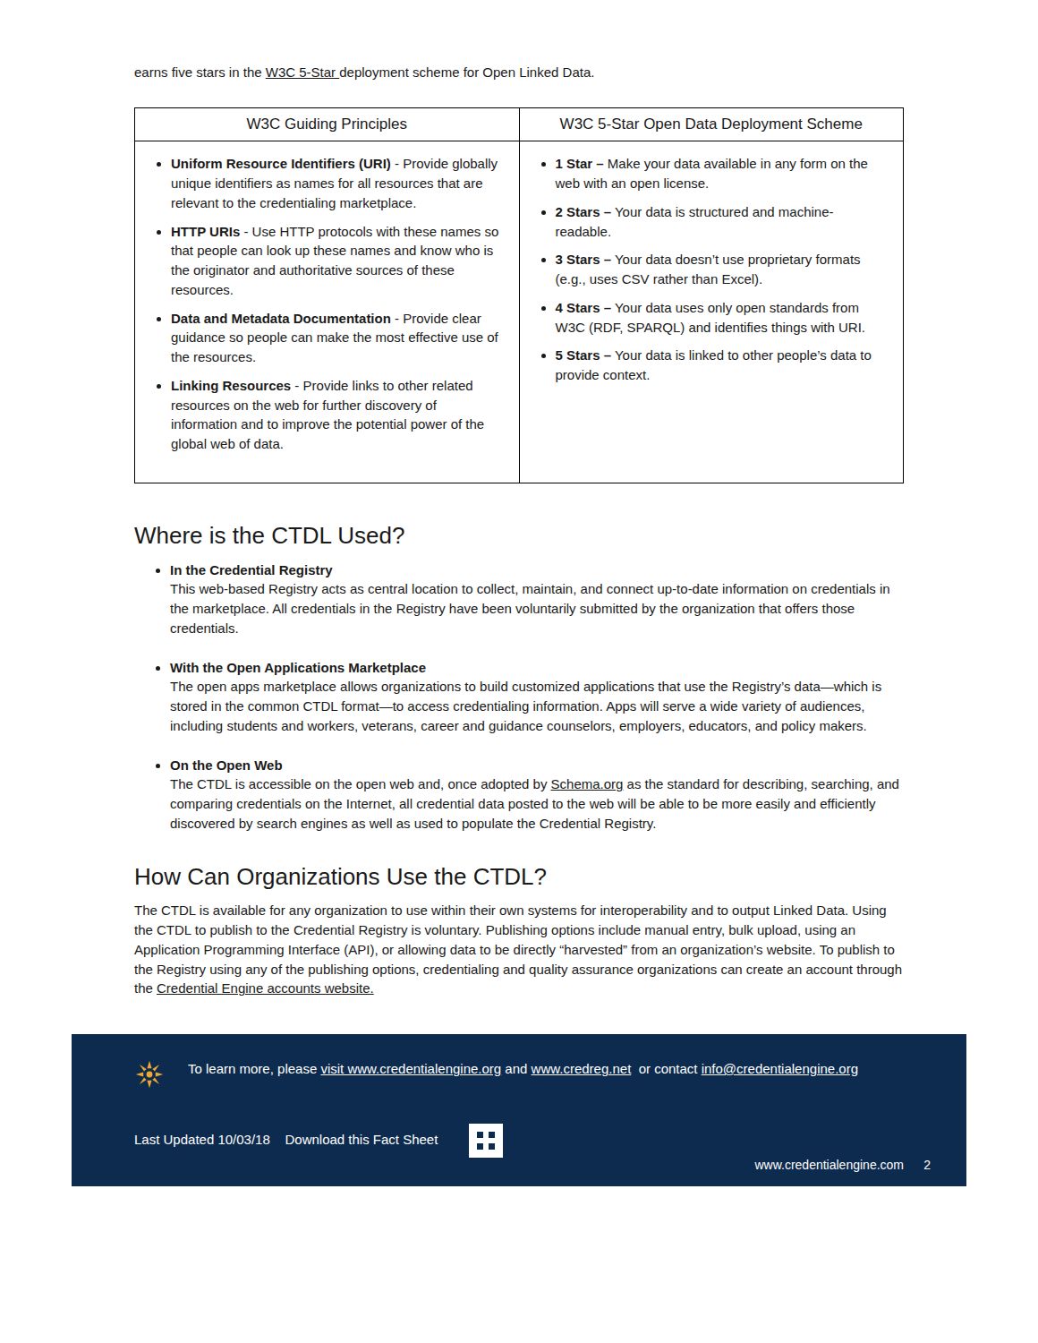earns five stars in the W3C 5-Star deployment scheme for Open Linked Data.
| W3C Guiding Principles | W3C 5-Star Open Data Deployment Scheme |
| --- | --- |
| Uniform Resource Identifiers (URI) - Provide globally unique identifiers as names for all resources that are relevant to the credentialing marketplace. HTTP URIs - Use HTTP protocols with these names so that people can look up these names and know who is the originator and authoritative sources of these resources. Data and Metadata Documentation - Provide clear guidance so people can make the most effective use of the resources. Linking Resources - Provide links to other related resources on the web for further discovery of information and to improve the potential power of the global web of data. | 1 Star – Make your data available in any form on the web with an open license. 2 Stars – Your data is structured and machine-readable. 3 Stars – Your data doesn’t use proprietary formats (e.g., uses CSV rather than Excel). 4 Stars – Your data uses only open standards from W3C (RDF, SPARQL) and identifies things with URI. 5 Stars – Your data is linked to other people’s data to provide context. |
Where is the CTDL Used?
In the Credential Registry
This web-based Registry acts as central location to collect, maintain, and connect up-to-date information on credentials in the marketplace. All credentials in the Registry have been voluntarily submitted by the organization that offers those credentials.
With the Open Applications Marketplace
The open apps marketplace allows organizations to build customized applications that use the Registry’s data—which is stored in the common CTDL format—to access credentialing information. Apps will serve a wide variety of audiences, including students and workers, veterans, career and guidance counselors, employers, educators, and policy makers.
On the Open Web
The CTDL is accessible on the open web and, once adopted by Schema.org as the standard for describing, searching, and comparing credentials on the Internet, all credential data posted to the web will be able to be more easily and efficiently discovered by search engines as well as used to populate the Credential Registry.
How Can Organizations Use the CTDL?
The CTDL is available for any organization to use within their own systems for interoperability and to output Linked Data. Using the CTDL to publish to the Credential Registry is voluntary. Publishing options include manual entry, bulk upload, using an Application Programming Interface (API), or allowing data to be directly “harvested” from an organization’s website. To publish to the Registry using any of the publishing options, credentialing and quality assurance organizations can create an account through the Credential Engine accounts website.
To learn more, please visit www.credentialengine.org and www.credreg.net or contact info@credentialengine.org
Last Updated 10/03/18 Download this Fact Sheet
www.credentialengine.com 2